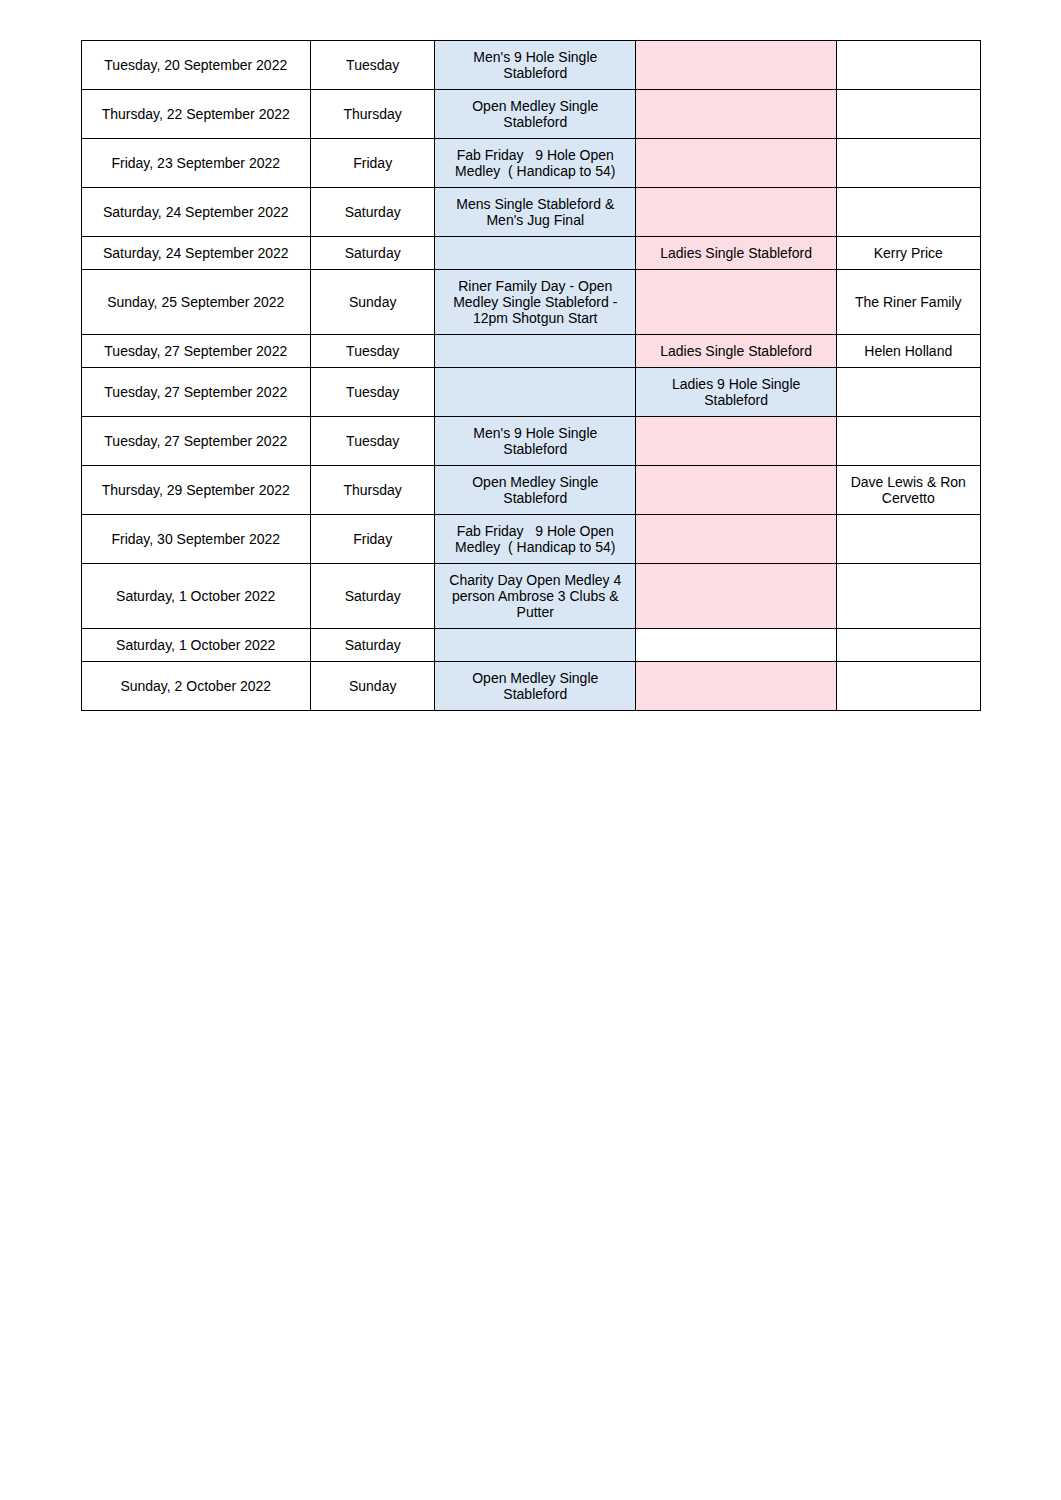| Tuesday, 20 September 2022 | Tuesday | Men's 9 Hole Single Stableford | | |
| Thursday, 22 September 2022 | Thursday | Open Medley Single Stableford | | |
| Friday, 23 September 2022 | Friday | Fab Friday 9 Hole Open Medley ( Handicap to 54) | | |
| Saturday, 24 September 2022 | Saturday | Mens Single Stableford & Men's Jug Final | | |
| Saturday, 24 September 2022 | Saturday | | Ladies Single Stableford | Kerry Price |
| Sunday, 25 September 2022 | Sunday | Riner Family Day - Open Medley Single Stableford - 12pm Shotgun Start | | The Riner Family |
| Tuesday, 27 September 2022 | Tuesday | | Ladies Single Stableford | Helen Holland |
| Tuesday, 27 September 2022 | Tuesday | | Ladies 9 Hole Single Stableford | |
| Tuesday, 27 September 2022 | Tuesday | Men's 9 Hole Single Stableford | | |
| Thursday, 29 September 2022 | Thursday | Open Medley Single Stableford | | Dave Lewis & Ron Cervetto |
| Friday, 30 September 2022 | Friday | Fab Friday 9 Hole Open Medley ( Handicap to 54) | | |
| Saturday, 1 October 2022 | Saturday | Charity Day Open Medley 4 person Ambrose 3 Clubs & Putter | | |
| Saturday, 1 October 2022 | Saturday | | | |
| Sunday, 2 October 2022 | Sunday | Open Medley Single Stableford | | |